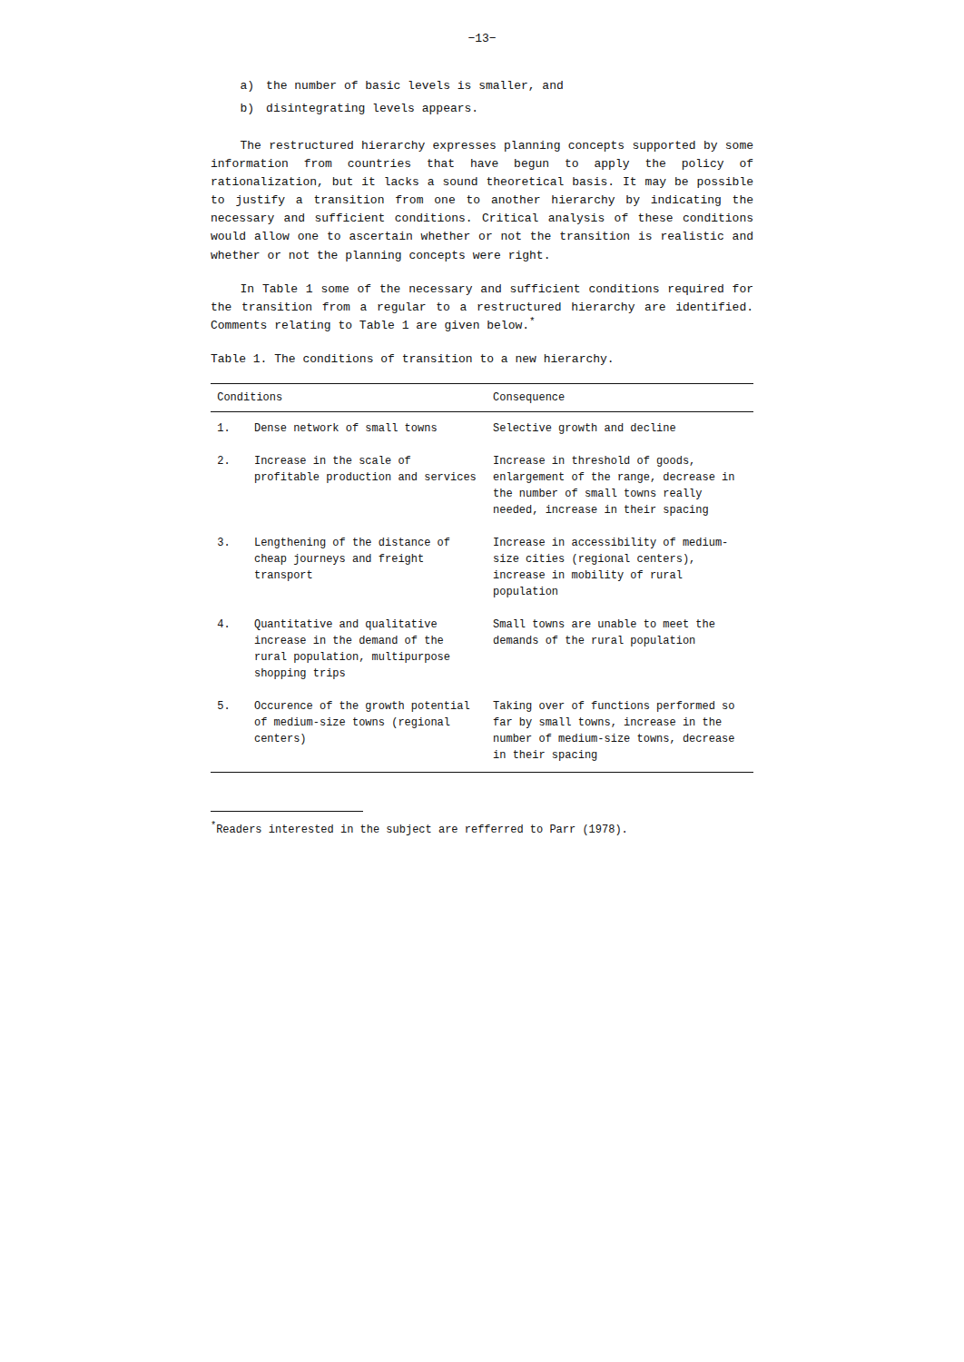−13−
a) the number of basic levels is smaller, and
b) disintegrating levels appears.
The restructured hierarchy expresses planning concepts supported by some information from countries that have begun to apply the policy of rationalization, but it lacks a sound theoretical basis. It may be possible to justify a transition from one to another hierarchy by indicating the necessary and sufficient conditions. Critical analysis of these conditions would allow one to ascertain whether or not the transition is realistic and whether or not the planning concepts were right.
In Table 1 some of the necessary and sufficient conditions required for the transition from a regular to a restructured hierarchy are identified. Comments relating to Table 1 are given below.*
Table 1. The conditions of transition to a new hierarchy.
| Conditions | Consequence |
| --- | --- |
| 1. | Dense network of small towns | Selective growth and decline |
| 2. | Increase in the scale of profitable production and services | Increase in threshold of goods, enlargement of the range, decrease in the number of small towns really needed, increase in their spacing |
| 3. | Lengthening of the distance of cheap journeys and freight transport | Increase in accessibility of medium-size cities (regional centers), increase in mobility of rural population |
| 4. | Quantitative and qualitative increase in the demand of the rural population, multipurpose shopping trips | Small towns are unable to meet the demands of the rural population |
| 5. | Occurence of the growth potential of medium-size towns (regional centers) | Taking over of functions performed so far by small towns, increase in the number of medium-size towns, decrease in their spacing |
*Readers interested in the subject are refferred to Parr (1978).